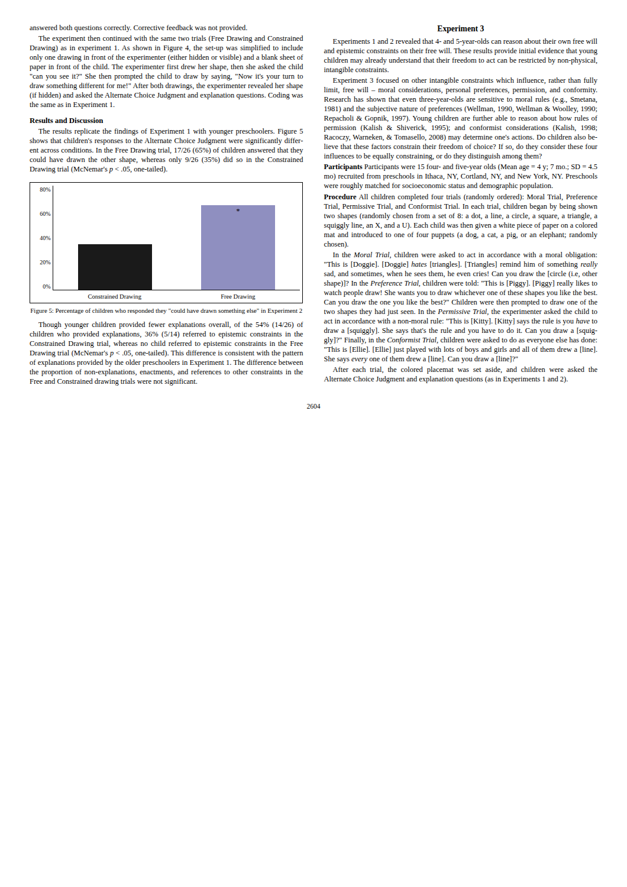answered both questions correctly. Corrective feedback was not provided.
The experiment then continued with the same two trials (Free Drawing and Constrained Drawing) as in experiment 1. As shown in Figure 4, the set-up was simplified to include only one drawing in front of the experimenter (either hidden or visible) and a blank sheet of paper in front of the child. The experimenter first drew her shape, then she asked the child "can you see it?" She then prompted the child to draw by saying, "Now it's your turn to draw something different for me!" After both drawings, the experimenter revealed her shape (if hidden) and asked the Alternate Choice Judgment and explanation questions. Coding was the same as in Experiment 1.
Results and Discussion
The results replicate the findings of Experiment 1 with younger preschoolers. Figure 5 shows that children's responses to the Alternate Choice Judgment were significantly different across conditions. In the Free Drawing trial, 17/26 (65%) of children answered that they could have drawn the other shape, whereas only 9/26 (35%) did so in the Constrained Drawing trial (McNemar's p < .05, one-tailed).
80% 60% 40% 20% 0%
*
Constrained Drawing Free Drawing
Figure 5: Percentage of children who responded they "could have drawn something else" in Experiment 2
Though younger children provided fewer explanations overall, of the 54% (14/26) of children who provided explanations, 36% (5/14) referred to epistemic constraints in the Constrained Drawing trial, whereas no child referred to epistemic constraints in the Free Drawing trial (McNemar's p < .05, one-tailed). This difference is consistent with the pattern of explanations provided by the older preschoolers in Experiment 1. The difference between the proportion of non-explanations, enactments, and references to other constraints in the Free and Constrained drawing trials were not significant.
Experiment 3
Experiments 1 and 2 revealed that 4- and 5-year-olds can reason about their own free will and epistemic constraints on their free will. These results provide initial evidence that young children may already understand that their freedom to act can be restricted by non-physical, intangible constraints.
Experiment 3 focused on other intangible constraints which influence, rather than fully limit, free will – moral considerations, personal preferences, permission, and conformity. Research has shown that even three-year-olds are sensitive to moral rules (e.g., Smetana, 1981) and the subjective nature of preferences (Wellman, 1990, Wellman & Woolley, 1990; Repacholi & Gopnik, 1997). Young children are further able to reason about how rules of permission (Kalish & Shiverick, 1995); and conformist considerations (Kalish, 1998; Racoczy, Warneken, & Tomasello, 2008) may determine one's actions. Do children also believe that these factors constrain their freedom of choice? If so, do they consider these four influences to be equally constraining, or do they distinguish among them?
Participants Participants were 15 four- and five-year olds (Mean age = 4 y; 7 mo.; SD = 4.5 mo) recruited from preschools in Ithaca, NY, Cortland, NY, and New York, NY. Preschools were roughly matched for socioeconomic status and demographic population.
Procedure All children completed four trials (randomly ordered): Moral Trial, Preference Trial, Permissive Trial, and Conformist Trial. In each trial, children began by being shown two shapes (randomly chosen from a set of 8: a dot, a line, a circle, a square, a triangle, a squiggly line, an X, and a U). Each child was then given a white piece of paper on a colored mat and introduced to one of four puppets (a dog, a cat, a pig, or an elephant; randomly chosen).
In the Moral Trial, children were asked to act in accordance with a moral obligation: "This is [Doggie]. [Doggie] hates [triangles]. [Triangles] remind him of something really sad, and sometimes, when he sees them, he even cries! Can you draw the [circle (i.e, other shape)]? In the Preference Trial, children were told: "This is [Piggy]. [Piggy] really likes to watch people draw! She wants you to draw whichever one of these shapes you like the best. Can you draw the one you like the best?" Children were then prompted to draw one of the two shapes they had just seen. In the Permissive Trial, the experimenter asked the child to act in accordance with a non-moral rule: "This is [Kitty]. [Kitty] says the rule is you have to draw a [squiggly]. She says that's the rule and you have to do it. Can you draw a [squiggly]?" Finally, in the Conformist Trial, children were asked to do as everyone else has done: "This is [Ellie]. [Ellie] just played with lots of boys and girls and all of them drew a [line]. She says every one of them drew a [line]. Can you draw a [line]?"
After each trial, the colored placemat was set aside, and children were asked the Alternate Choice Judgment and explanation questions (as in Experiments 1 and 2).
2604